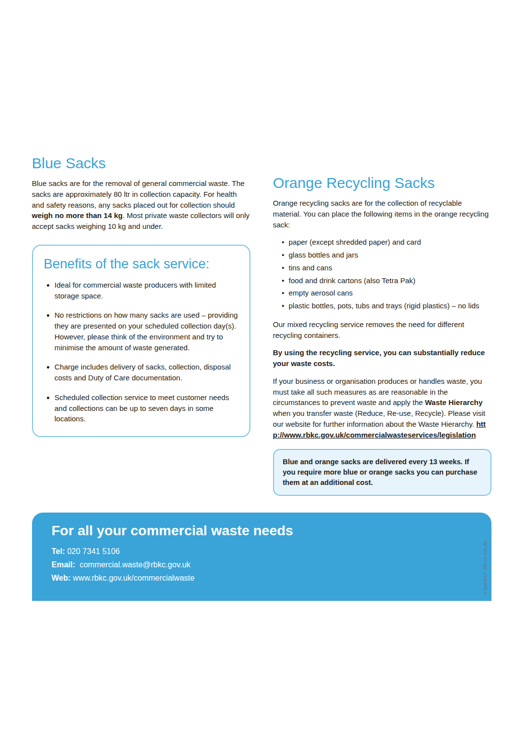Blue Sacks
Blue sacks are for the removal of general commercial waste. The sacks are approximately 80 ltr in collection capacity. For health and safety reasons, any sacks placed out for collection should weigh no more than 14 kg. Most private waste collectors will only accept sacks weighing 10 kg and under.
Benefits of the sack service:
Ideal for commercial waste producers with limited storage space.
No restrictions on how many sacks are used – providing they are presented on your scheduled collection day(s). However, please think of the environment and try to minimise the amount of waste generated.
Charge includes delivery of sacks, collection, disposal costs and Duty of Care documentation.
Scheduled collection service to meet customer needs and collections can be up to seven days in some locations.
Orange Recycling Sacks
Orange recycling sacks are for the collection of recyclable material. You can place the following items in the orange recycling sack:
paper (except shredded paper) and card
glass bottles and jars
tins and cans
food and drink cartons (also Tetra Pak)
empty aerosol cans
plastic bottles, pots, tubs and trays (rigid plastics) – no lids
Our mixed recycling service removes the need for different recycling containers.
By using the recycling service, you can substantially reduce your waste costs.
If your business or organisation produces or handles waste, you must take all such measures as are reasonable in the circumstances to prevent waste and apply the Waste Hierarchy when you transfer waste (Reduce, Re-use, Recycle). Please visit our website for further information about the Waste Hierarchy. http://www.rbkc.gov.uk/commercialwasteservices/legislation
Blue and orange sacks are delivered every 13 weeks. If you require more blue or orange sacks you can purchase them at an additional cost.
For all your commercial waste needs
Tel: 020 7341 5106
Email: commercial.waste@rbkc.gov.uk
Web: www.rbkc.gov.uk/commercialwaste
© April 2017 . File ref: 208_6tp